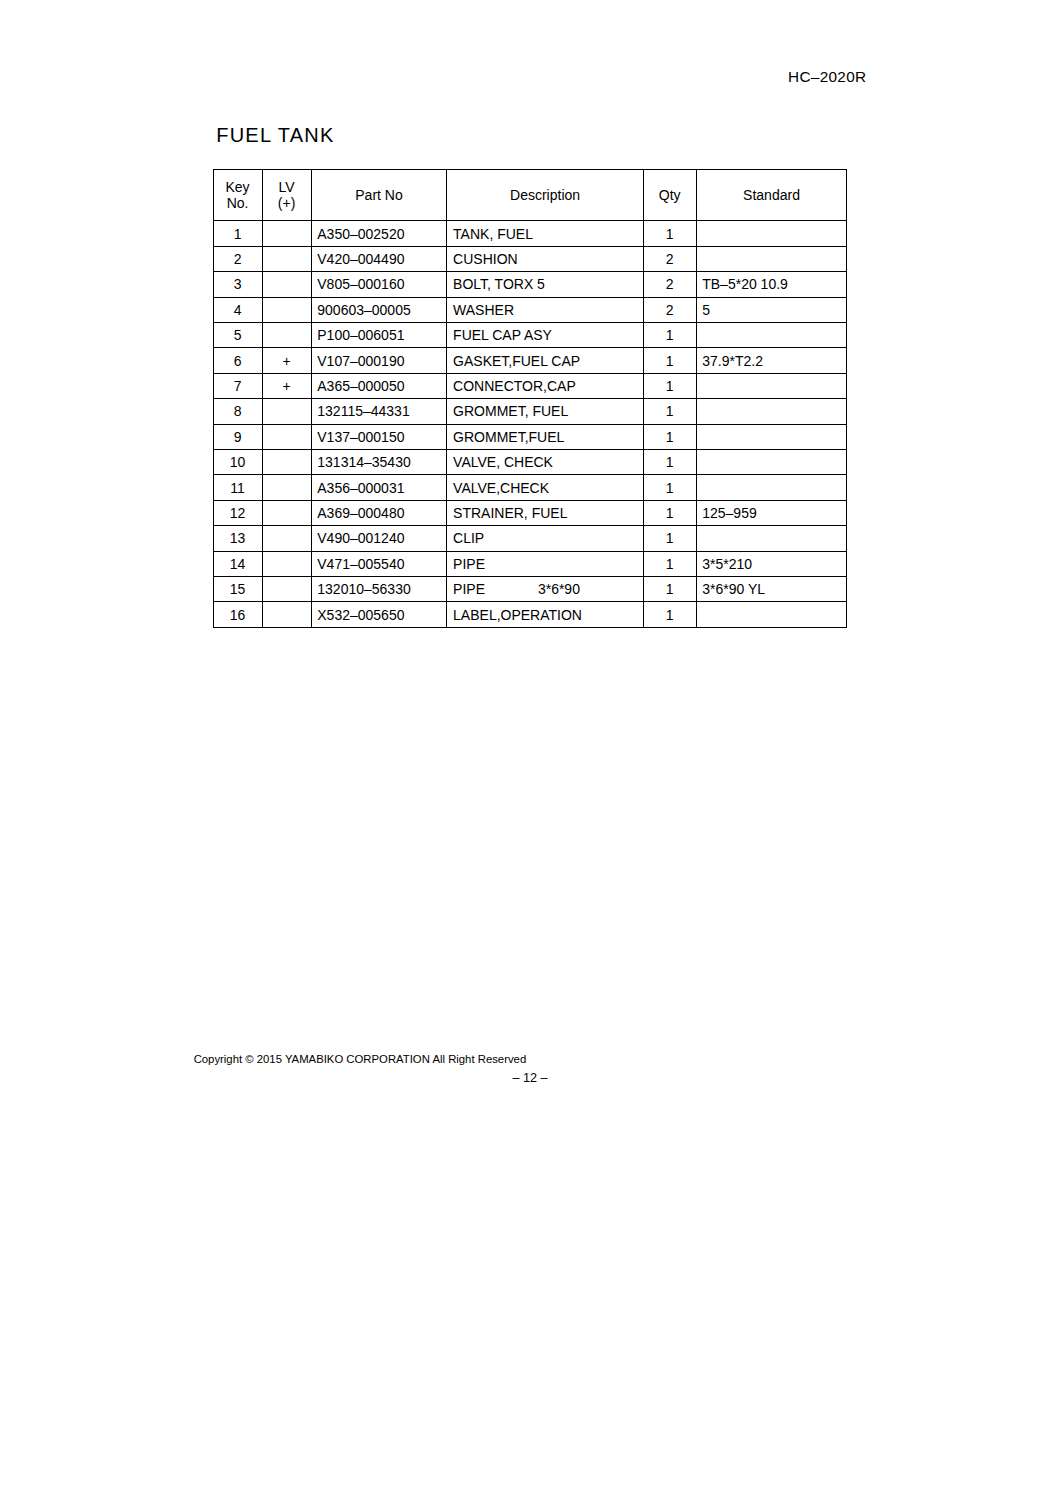HC–2020R
FUEL TANK
| Key No. | LV (+) | Part No | Description | Qty | Standard |
| --- | --- | --- | --- | --- | --- |
| 1 | | A350–002520 | TANK, FUEL | 1 | |
| 2 | | V420–004490 | CUSHION | 2 | |
| 3 | | V805–000160 | BOLT, TORX 5 | 2 | TB–5*20 10.9 |
| 4 | | 900603–00005 | WASHER | 2 | 5 |
| 5 | | P100–006051 | FUEL CAP ASY | 1 | |
| 6 | + | V107–000190 | GASKET,FUEL CAP | 1 | 37.9*T2.2 |
| 7 | + | A365–000050 | CONNECTOR,CAP | 1 | |
| 8 | | 132115–44331 | GROMMET, FUEL | 1 | |
| 9 | | V137–000150 | GROMMET,FUEL | 1 | |
| 10 | | 131314–35430 | VALVE, CHECK | 1 | |
| 11 | | A356–000031 | VALVE,CHECK | 1 | |
| 12 | | A369–000480 | STRAINER, FUEL | 1 | 125–959 |
| 13 | | V490–001240 | CLIP | 1 | |
| 14 | | V471–005540 | PIPE | 1 | 3*5*210 |
| 15 | | 132010–56330 | PIPE 3*6*90 | 1 | 3*6*90 YL |
| 16 | | X532–005650 | LABEL,OPERATION | 1 | |
Copyright © 2015 YAMABIKO CORPORATION All Right Reserved
– 12 –